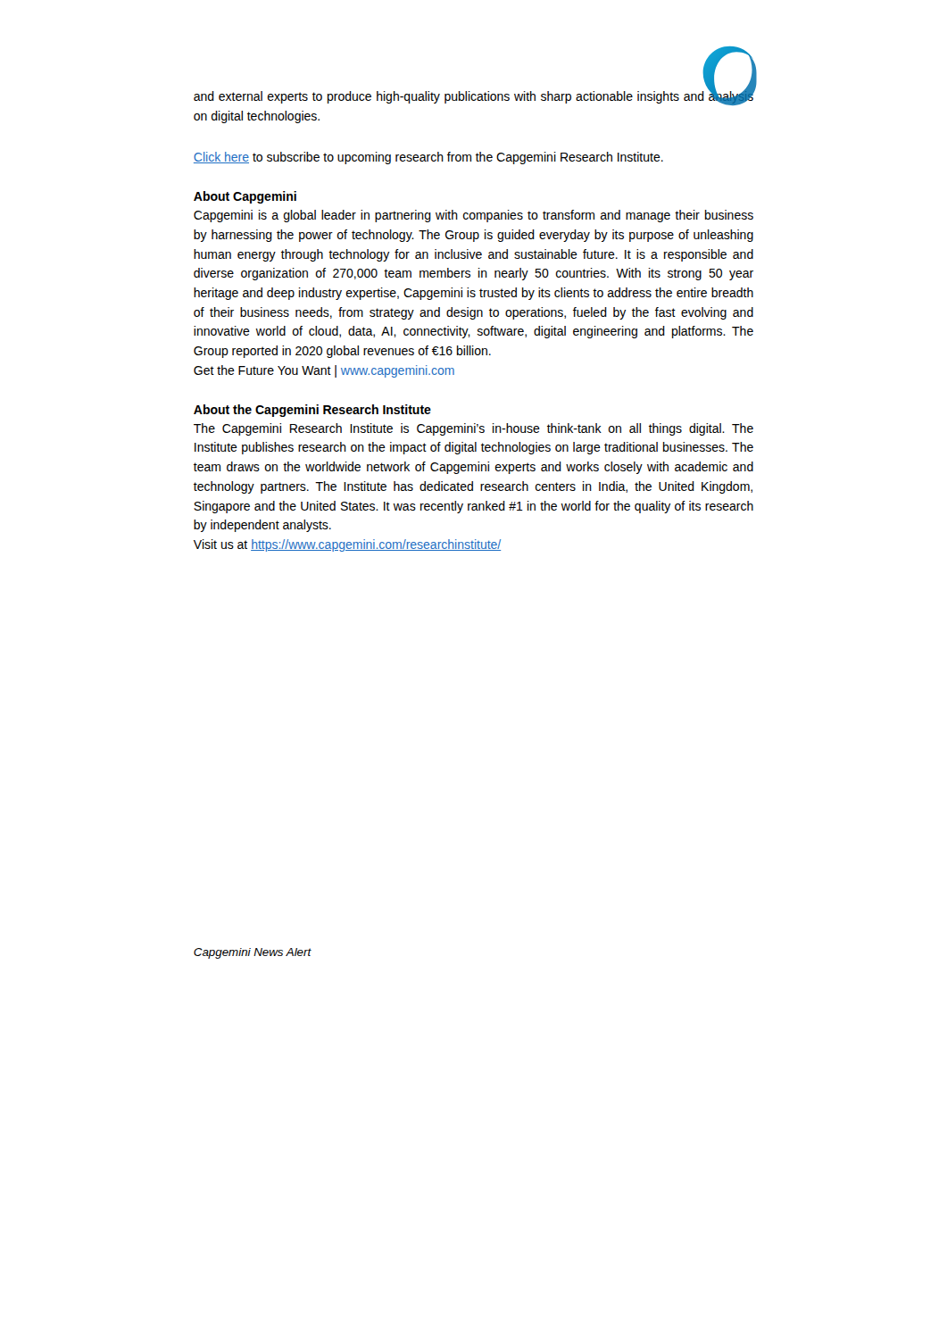and external experts to produce high-quality publications with sharp actionable insights and analysis on digital technologies.
Click here to subscribe to upcoming research from the Capgemini Research Institute.
About Capgemini
Capgemini is a global leader in partnering with companies to transform and manage their business by harnessing the power of technology. The Group is guided everyday by its purpose of unleashing human energy through technology for an inclusive and sustainable future. It is a responsible and diverse organization of 270,000 team members in nearly 50 countries. With its strong 50 year heritage and deep industry expertise, Capgemini is trusted by its clients to address the entire breadth of their business needs, from strategy and design to operations, fueled by the fast evolving and innovative world of cloud, data, AI, connectivity, software, digital engineering and platforms. The Group reported in 2020 global revenues of €16 billion.
Get the Future You Want | www.capgemini.com
About the Capgemini Research Institute
The Capgemini Research Institute is Capgemini’s in-house think-tank on all things digital. The Institute publishes research on the impact of digital technologies on large traditional businesses. The team draws on the worldwide network of Capgemini experts and works closely with academic and technology partners. The Institute has dedicated research centers in India, the United Kingdom, Singapore and the United States. It was recently ranked #1 in the world for the quality of its research by independent analysts.
Visit us at https://www.capgemini.com/researchinstitute/
Capgemini News Alert